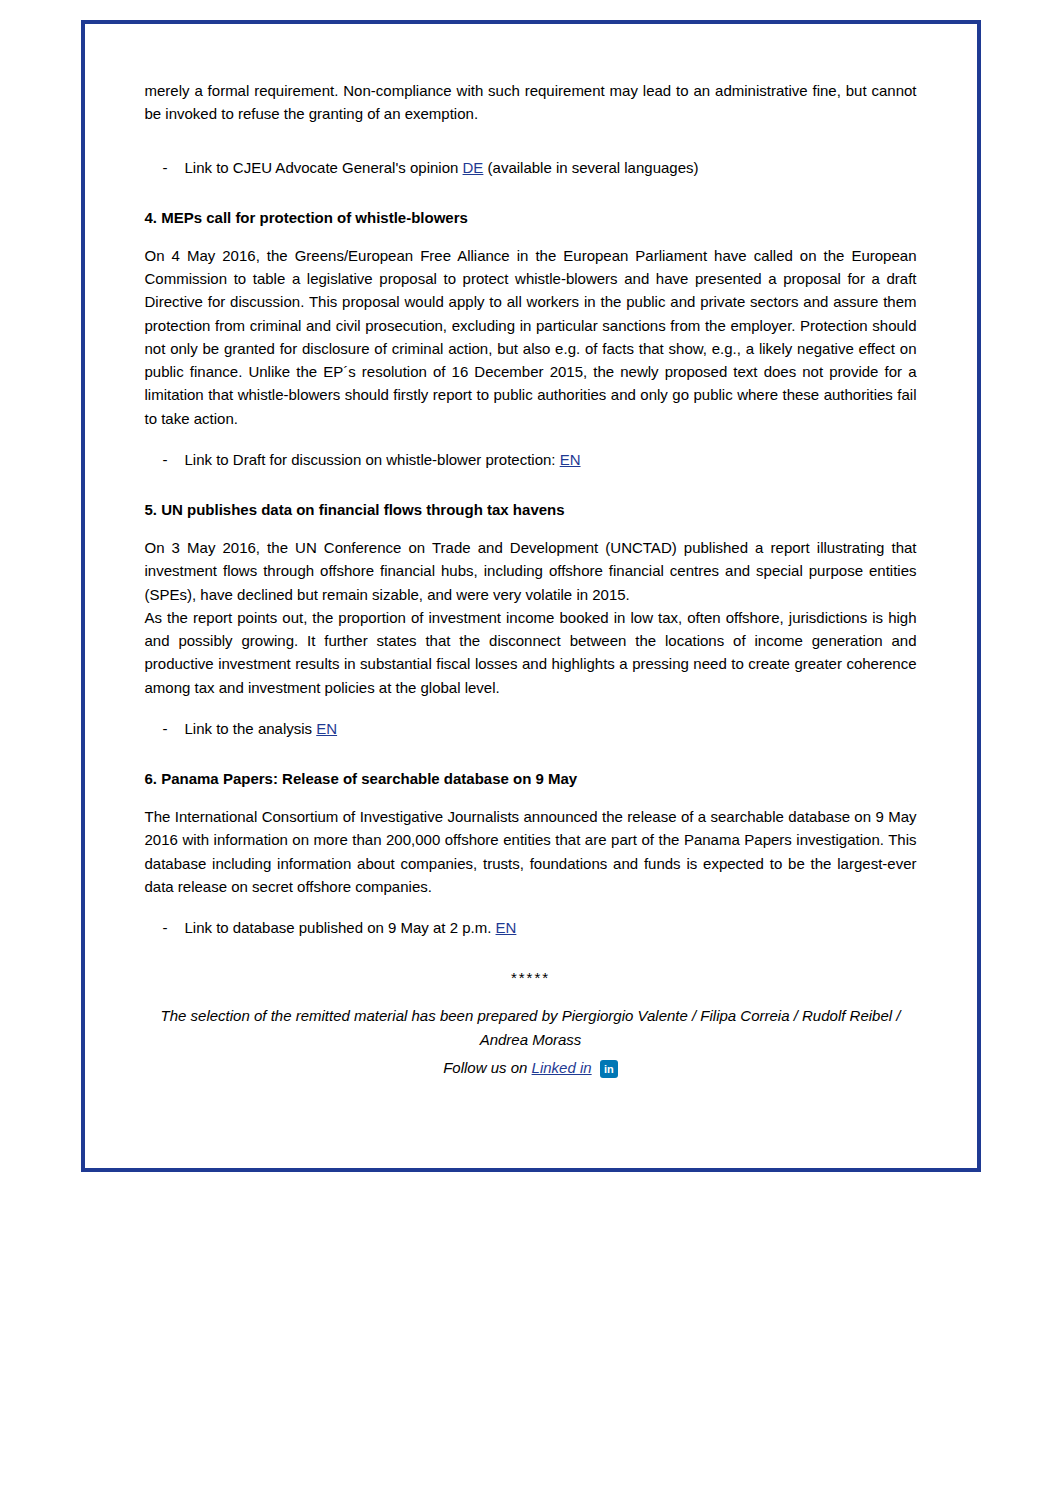merely a formal requirement. Non-compliance with such requirement may lead to an administrative fine, but cannot be invoked to refuse the granting of an exemption.
Link to CJEU Advocate General's opinion DE (available in several languages)
4. MEPs call for protection of whistle-blowers
On 4 May 2016, the Greens/European Free Alliance in the European Parliament have called on the European Commission to table a legislative proposal to protect whistle-blowers and have presented a proposal for a draft Directive for discussion. This proposal would apply to all workers in the public and private sectors and assure them protection from criminal and civil prosecution, excluding in particular sanctions from the employer. Protection should not only be granted for disclosure of criminal action, but also e.g. of facts that show, e.g., a likely negative effect on public finance. Unlike the EP´s resolution of 16 December 2015, the newly proposed text does not provide for a limitation that whistle-blowers should firstly report to public authorities and only go public where these authorities fail to take action.
Link to Draft for discussion on whistle-blower protection: EN
5. UN publishes data on financial flows through tax havens
On 3 May 2016, the UN Conference on Trade and Development (UNCTAD) published a report illustrating that investment flows through offshore financial hubs, including offshore financial centres and special purpose entities (SPEs), have declined but remain sizable, and were very volatile in 2015.
As the report points out, the proportion of investment income booked in low tax, often offshore, jurisdictions is high and possibly growing. It further states that the disconnect between the locations of income generation and productive investment results in substantial fiscal losses and highlights a pressing need to create greater coherence among tax and investment policies at the global level.
Link to the analysis EN
6. Panama Papers: Release of searchable database on 9 May
The International Consortium of Investigative Journalists announced the release of a searchable database on 9 May 2016 with information on more than 200,000 offshore entities that are part of the Panama Papers investigation. This database including information about companies, trusts, foundations and funds is expected to be the largest-ever data release on secret offshore companies.
Link to database published on 9 May at 2 p.m. EN
*****
The selection of the remitted material has been prepared by Piergiorgio Valente / Filipa Correia / Rudolf Reibel / Andrea Morass
Follow us on Linked in in